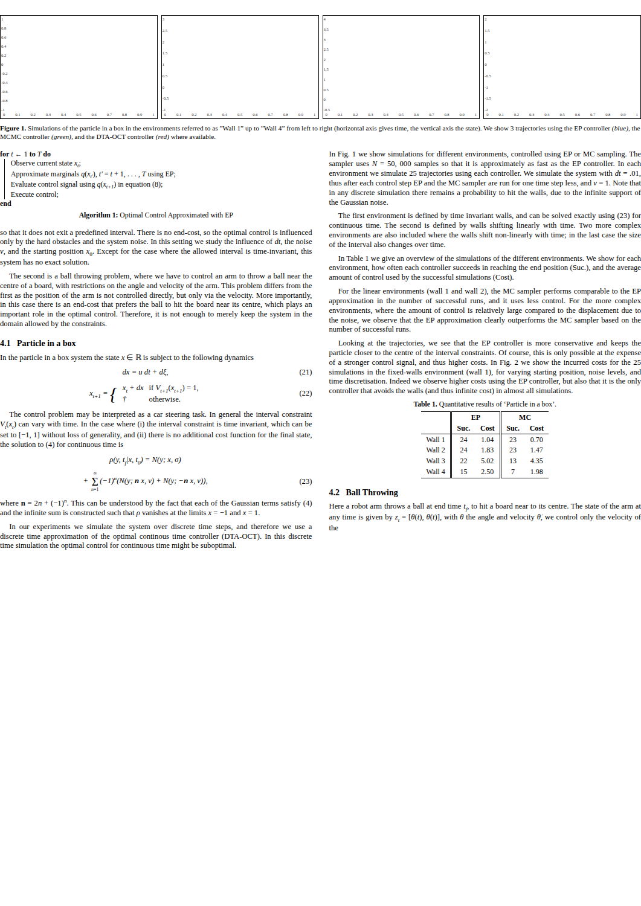10.80.60.40.20-0.2-0.4-0.6-0.8-1
00.10.20.30.40.50.60.70.80.91
32.521.510.50-0.5-1
00.10.20.30.40.50.60.70.80.91
43.532.521.510.50-0.5
00.10.20.30.40.50.60.70.80.91
21.510.50-0.5-1-1.5-2
00.10.20.30.40.50.60.70.80.91
Figure 1. Simulations of the particle in a box in the environments referred to as ”Wall 1” up to ”Wall 4” from left to right (horizontal axis gives time, the vertical axis the state). We show 3 trajectories using the EP controller (blue), the MCMC controller (green), and the DTA-OCT controller (red) where available.
for t ← 1 to T do
Observe current state xt;
Approximate marginals q(xt′), t′ = t + 1, . . . , T using EP;
Evaluate control signal using q(xt+1) in equation (8);
Execute control;
end
Algorithm 1: Optimal Control Approximated with EP
so that it does not exit a predefined interval. There is no end-cost, so the optimal control is influenced only by the hard obstacles and the system noise. In this setting we study the influence of dt, the noise ν, and the starting position x0. Except for the case where the allowed interval is time-invariant, this system has no exact solution.
The second is a ball throwing problem, where we have to control an arm to throw a ball near the centre of a board, with restrictions on the angle and velocity of the arm. This problem differs from the first as the position of the arm is not controlled directly, but only via the velocity. More importantly, in this case there is an end-cost that prefers the ball to hit the board near its centre, which plays an important role in the optimal control. Therefore, it is not enough to merely keep the system in the domain allowed by the constraints.
4.1 Particle in a box
In the particle in a box system the state x ∈ ℝ is subject to the following dynamics
dx = u dt + dξ,
(21)
xt+1 = {
| x t + dx | if V t+1 ( x t+1 ) = 1, |
| † | otherwise. |
(22)
The control problem may be interpreted as a car steering task. In general the interval constraint Vt(xt) can vary with time. In the case where (i) the interval constraint is time invariant, which can be set to [−1, 1] without loss of generality, and (ii) there is no additional cost function for the final state, the solution to (4) for continuous time is
ρ(y, tf|x, t0) = N(y; x, σ)
+ ∞Σn=1(−1)n(N(y; n x, ν) + N(y; −n x, ν)),
(23)
where n = 2n + (−1)n. This can be understood by the fact that each of the Gaussian terms satisfy (4) and the infinite sum is constructed such that ρ vanishes at the limits x = −1 and x = 1.
In our experiments we simulate the system over discrete time steps, and therefore we use a discrete time approximation of the optimal continous time controller (DTA-OCT). In this discrete time simulation the optimal control for continuous time might be suboptimal.
In Fig. 1 we show simulations for different environments, controlled using EP or MC sampling. The sampler uses N = 50, 000 samples so that it is approximately as fast as the EP controller. In each environment we simulate 25 trajectories using each controller. We simulate the system with dt = .01, thus after each control step EP and the MC sampler are run for one time step less, and ν = 1. Note that in any discrete simulation there remains a probability to hit the walls, due to the infinite support of the Gaussian noise.
The first environment is defined by time invariant walls, and can be solved exactly using (23) for continuous time. The second is defined by walls shifting linearly with time. Two more complex environments are also included where the walls shift non-linearly with time; in the last case the size of the interval also changes over time.
In Table 1 we give an overview of the simulations of the different environments. We show for each environment, how often each controller succeeds in reaching the end position (Suc.), and the average amount of control used by the successful simulations (Cost).
For the linear environments (wall 1 and wall 2), the MC sampler performs comparable to the EP approximation in the number of successful runs, and it uses less control. For the more complex environments, where the amount of control is relatively large compared to the displacement due to the noise, we observe that the EP approximation clearly outperforms the MC sampler based on the number of successful runs.
Looking at the trajectories, we see that the EP controller is more conservative and keeps the particle closer to the centre of the interval constraints. Of course, this is only possible at the expense of a stronger control signal, and thus higher costs. In Fig. 2 we show the incurred costs for the 25 simulations in the fixed-walls environment (wall 1), for varying starting position, noise levels, and time discretisation. Indeed we observe higher costs using the EP controller, but also that it is the only controller that avoids the walls (and thus infinite cost) in almost all simulations.
Table 1. Quantitative results of ‘Particle in a box’.
| | EP | MC |
| --- | --- | --- |
| | Suc. | Cost | Suc. | Cost |
| Wall 1 | 24 | 1.04 | 23 | 0.70 |
| Wall 2 | 24 | 1.83 | 23 | 1.47 |
| Wall 3 | 22 | 5.02 | 13 | 4.35 |
| Wall 4 | 15 | 2.50 | 7 | 1.98 |
4.2 Ball Throwing
Here a robot arm throws a ball at end time tf, to hit a board near to its centre. The state of the arm at any time is given by zt = [θ(t), θ̇(t)], with θ the angle and velocity θ̇, we control only the velocity of the